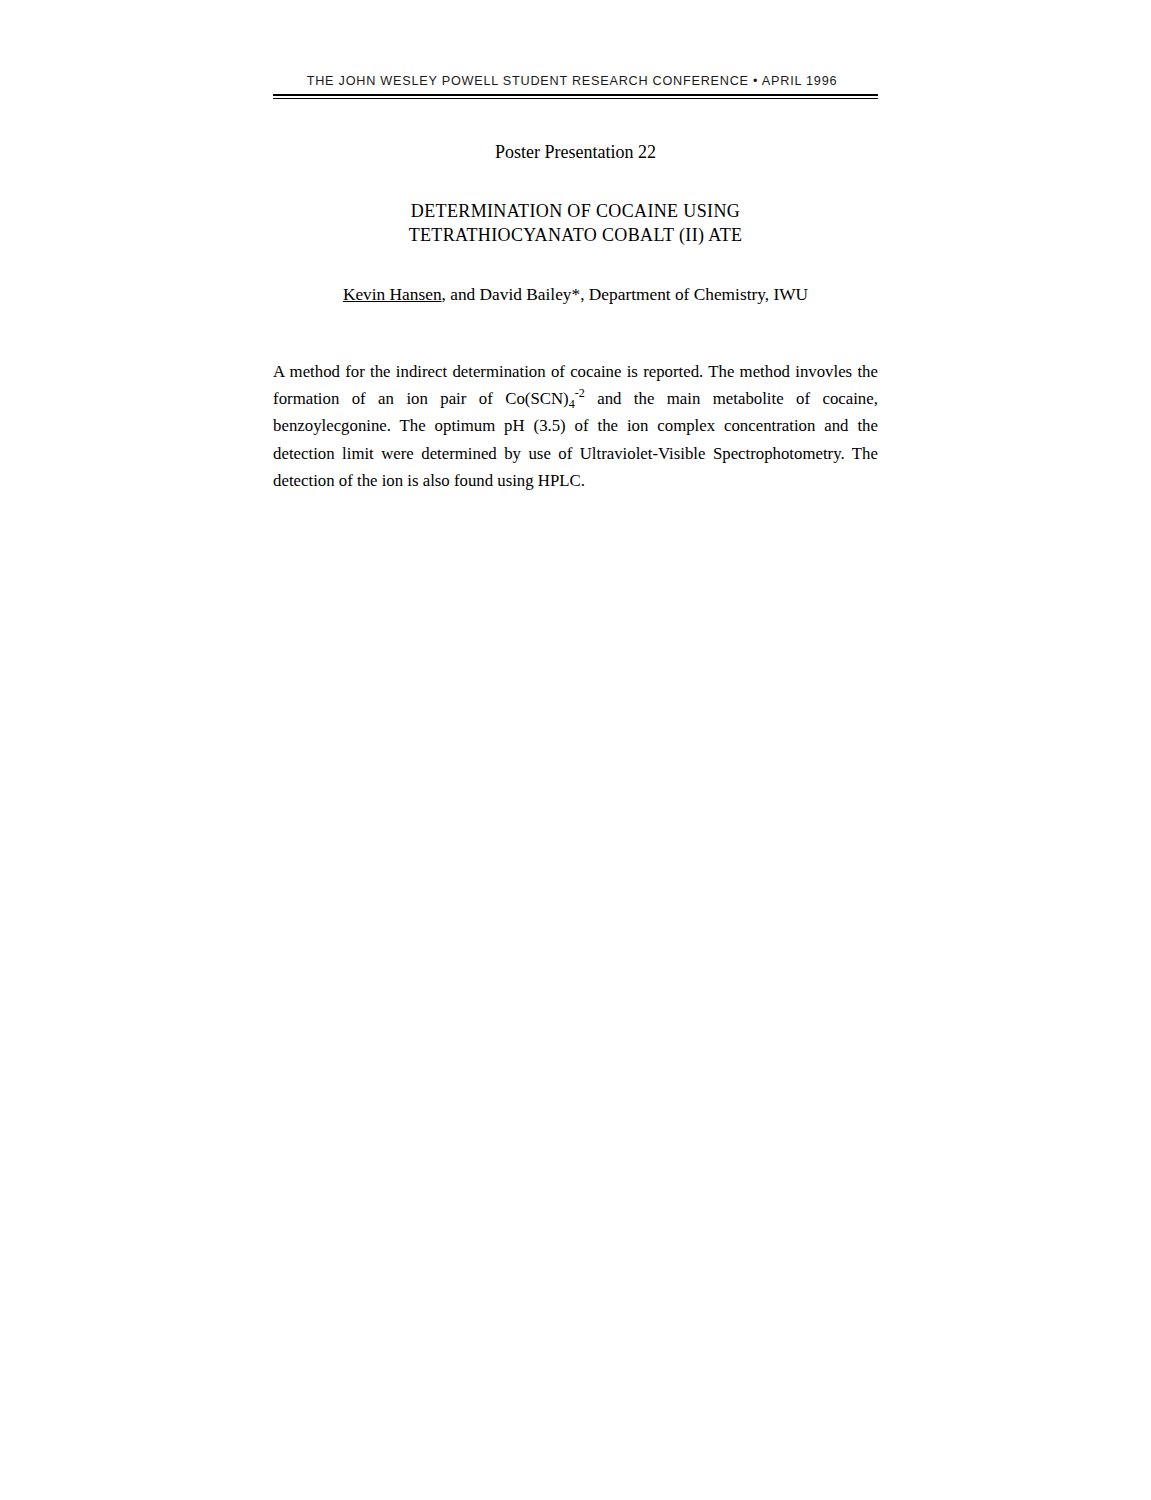The John Wesley Powell Student Research Conference • April 1996
Poster Presentation 22
Determination of Cocaine Using
Tetrathiocyanato Cobalt (II) Ate
Kevin Hansen, and David Bailey*, Department of Chemistry, IWU
A method for the indirect determination of cocaine is reported. The method invovles the formation of an ion pair of Co(SCN)4-2 and the main metabolite of cocaine, benzoylecgonine. The optimum pH (3.5) of the ion complex concentration and the detection limit were determined by use of Ultraviolet-Visible Spectrophotometry. The detection of the ion is also found using HPLC.